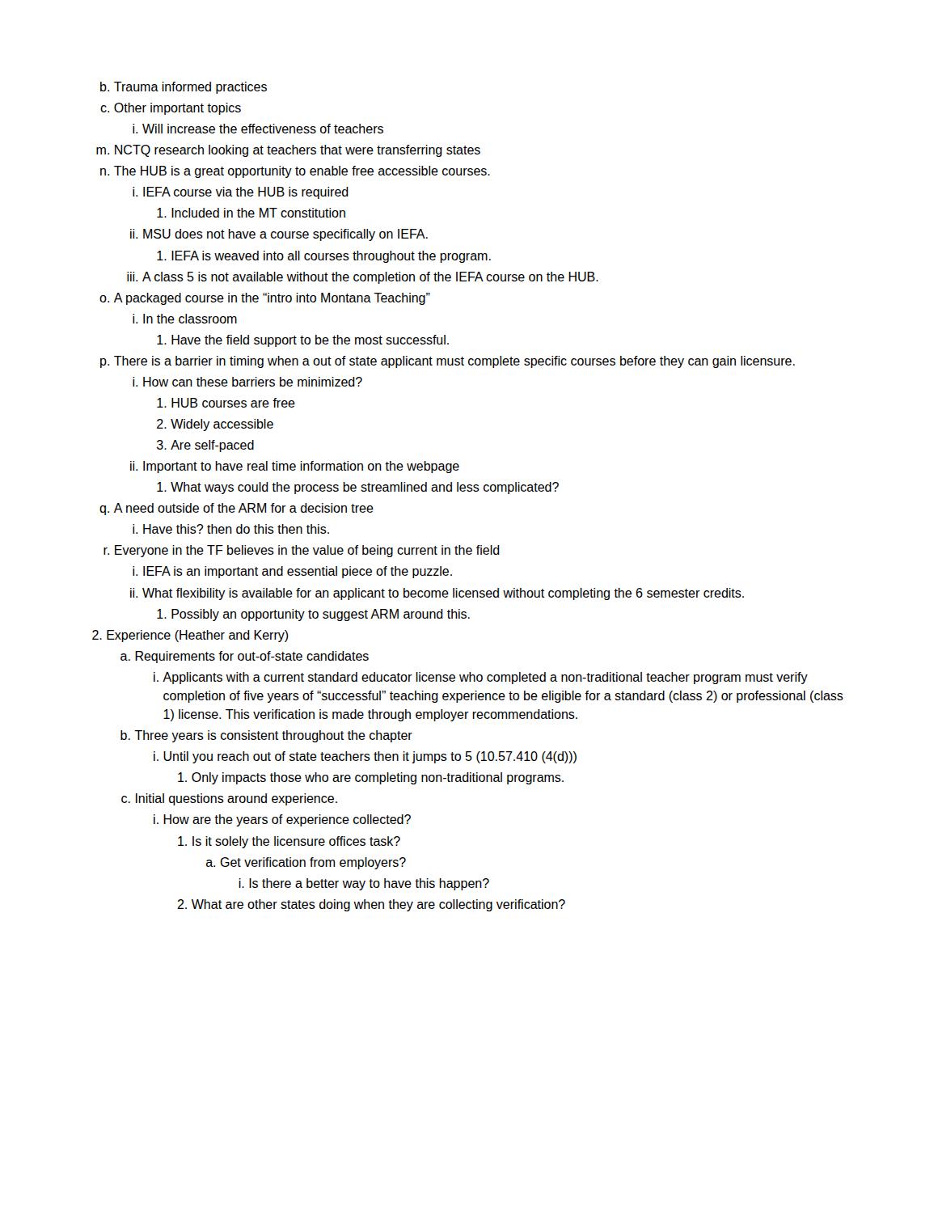Trauma informed practices
Other important topics
Will increase the effectiveness of teachers
NCTQ research looking at teachers that were transferring states
The HUB is a great opportunity to enable free accessible courses.
IEFA course via the HUB is required
Included in the MT constitution
MSU does not have a course specifically on IEFA.
IEFA is weaved into all courses throughout the program.
A class 5 is not available without the completion of the IEFA course on the HUB.
A packaged course in the “intro into Montana Teaching”
In the classroom
Have the field support to be the most successful.
There is a barrier in timing when a out of state applicant must complete specific courses before they can gain licensure.
How can these barriers be minimized?
HUB courses are free
Widely accessible
Are self-paced
Important to have real time information on the webpage
What ways could the process be streamlined and less complicated?
A need outside of the ARM for a decision tree
Have this? then do this then this.
Everyone in the TF believes in the value of being current in the field
IEFA is an important and essential piece of the puzzle.
What flexibility is available for an applicant to become licensed without completing the 6 semester credits.
Possibly an opportunity to suggest ARM around this.
Experience (Heather and Kerry)
Requirements for out-of-state candidates
Applicants with a current standard educator license who completed a non-traditional teacher program must verify completion of five years of “successful” teaching experience to be eligible for a standard (class 2) or professional (class 1) license. This verification is made through employer recommendations.
Three years is consistent throughout the chapter
Until you reach out of state teachers then it jumps to 5 (10.57.410 (4(d)))
Only impacts those who are completing non-traditional programs.
Initial questions around experience.
How are the years of experience collected?
Is it solely the licensure offices task?
Get verification from employers?
Is there a better way to have this happen?
What are other states doing when they are collecting verification?